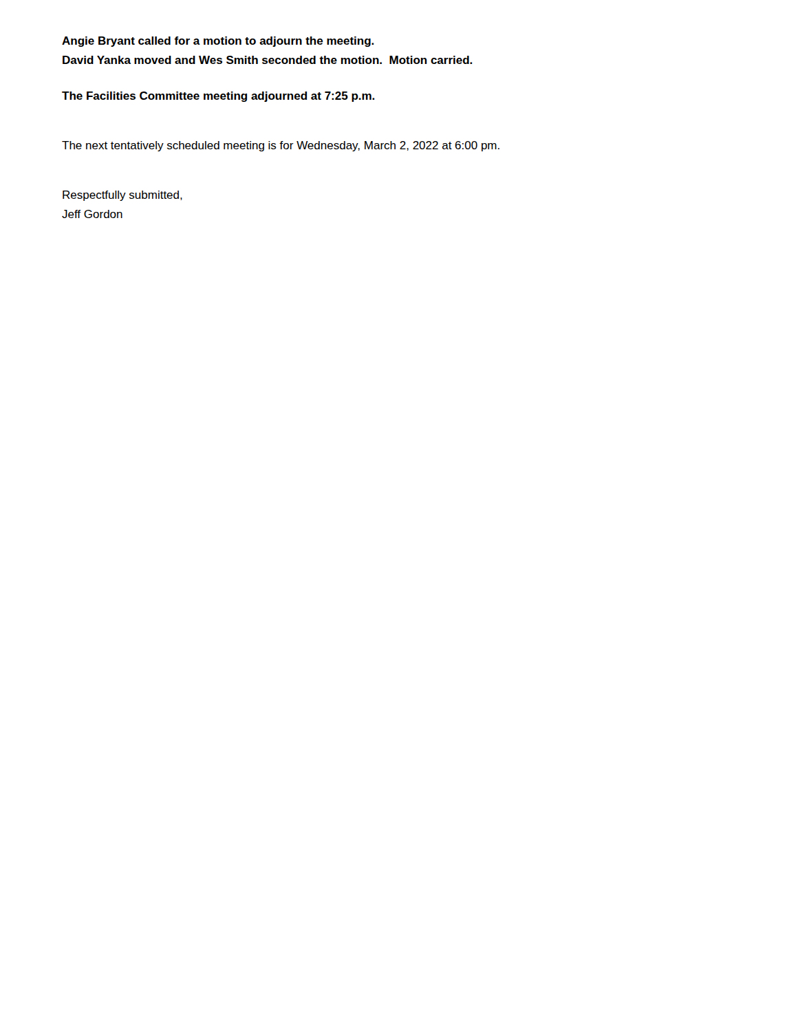Angie Bryant called for a motion to adjourn the meeting.
David Yanka moved and Wes Smith seconded the motion. Motion carried.
The Facilities Committee meeting adjourned at 7:25 p.m.
The next tentatively scheduled meeting is for Wednesday, March 2, 2022 at 6:00 pm.
Respectfully submitted,
Jeff Gordon